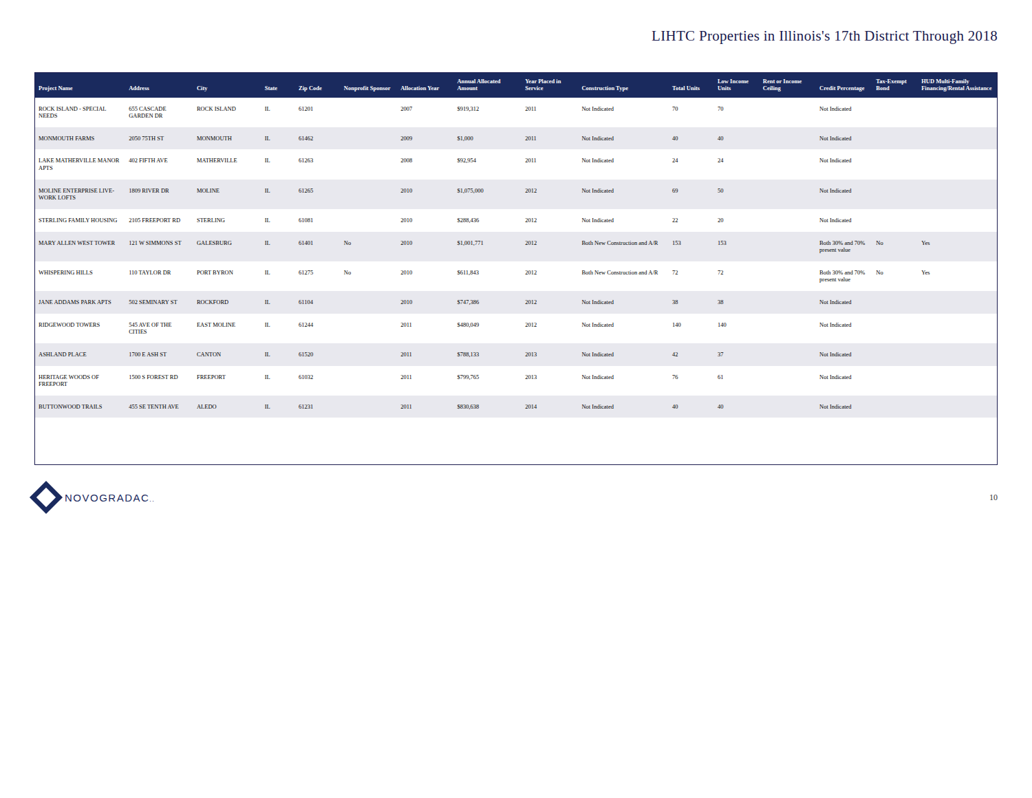LIHTC Properties in Illinois's 17th District Through 2018
| Project Name | Address | City | State | Zip Code | Nonprofit Sponsor | Allocation Year | Annual Allocated Amount | Year Placed in Service | Construction Type | Total Units | Low Income Units | Rent or Income Ceiling | Credit Percentage | Tax-Exempt Bond | HUD Multi-Family Financing/Rental Assistance |
| --- | --- | --- | --- | --- | --- | --- | --- | --- | --- | --- | --- | --- | --- | --- | --- |
| ROCK ISLAND - SPECIAL NEEDS | 655 CASCADE GARDEN DR | ROCK ISLAND | IL | 61201 | | 2007 | $919,312 | 2011 | Not Indicated | 70 | 70 | | Not Indicated | | |
| MONMOUTH FARMS | 2050 75TH ST | MONMOUTH | IL | 61462 | | 2009 | $1,000 | 2011 | Not Indicated | 40 | 40 | | Not Indicated | | |
| LAKE MATHERVILLE MANOR APTS | 402 FIFTH AVE | MATHERVILLE | IL | 61263 | | 2008 | $92,954 | 2011 | Not Indicated | 24 | 24 | | Not Indicated | | |
| MOLINE ENTERPRISE LIVE-WORK LOFTS | 1809 RIVER DR | MOLINE | IL | 61265 | | 2010 | $1,075,000 | 2012 | Not Indicated | 69 | 50 | | Not Indicated | | |
| STERLING FAMILY HOUSING | 2105 FREEPORT RD | STERLING | IL | 61081 | | 2010 | $288,436 | 2012 | Not Indicated | 22 | 20 | | Not Indicated | | |
| MARY ALLEN WEST TOWER | 121 W SIMMONS ST | GALESBURG | IL | 61401 | No | 2010 | $1,001,771 | 2012 | Both New Construction and A/R | 153 | 153 | | Both 30% and 70% present value | No | Yes |
| WHISPERING HILLS | 110 TAYLOR DR | PORT BYRON | IL | 61275 | No | 2010 | $611,843 | 2012 | Both New Construction and A/R | 72 | 72 | | Both 30% and 70% present value | No | Yes |
| JANE ADDAMS PARK APTS | 502 SEMINARY ST | ROCKFORD | IL | 61104 | | 2010 | $747,386 | 2012 | Not Indicated | 38 | 38 | | Not Indicated | | |
| RIDGEWOOD TOWERS | 545 AVE OF THE CITIES | EAST MOLINE | IL | 61244 | | 2011 | $480,049 | 2012 | Not Indicated | 140 | 140 | | Not Indicated | | |
| ASHLAND PLACE | 1700 E ASH ST | CANTON | IL | 61520 | | 2011 | $788,133 | 2013 | Not Indicated | 42 | 37 | | Not Indicated | | |
| HERITAGE WOODS OF FREEPORT | 1500 S FOREST RD | FREEPORT | IL | 61032 | | 2011 | $799,765 | 2013 | Not Indicated | 76 | 61 | | Not Indicated | | |
| BUTTONWOOD TRAILS | 455 SE TENTH AVE | ALEDO | IL | 61231 | | 2011 | $830,638 | 2014 | Not Indicated | 40 | 40 | | Not Indicated | | |
NOVOGRADAC..
10